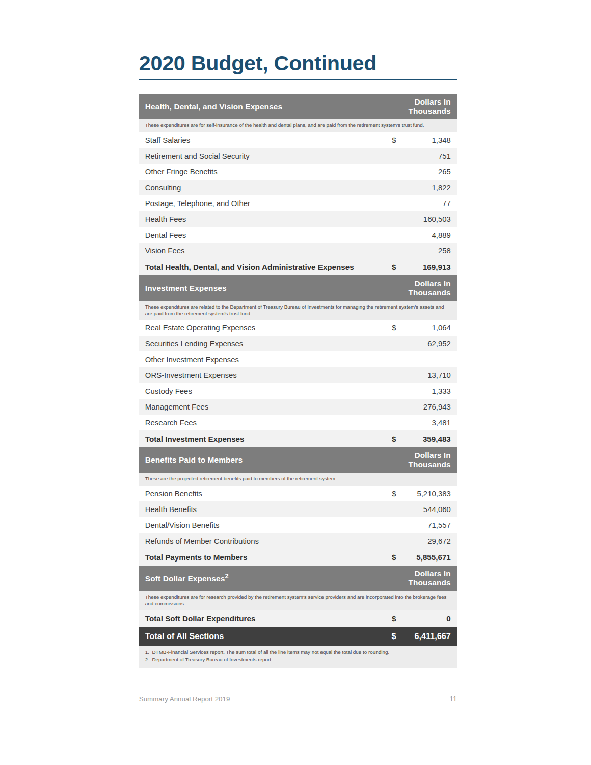2020 Budget, Continued
| Health, Dental, and Vision Expenses | Dollars In Thousands |
| --- | --- |
| These expenditures are for self-insurance of the health and dental plans, and are paid from the retirement system's trust fund. |
| Staff Salaries | $ | 1,348 |
| Retirement and Social Security | | 751 |
| Other Fringe Benefits | | 265 |
| Consulting | | 1,822 |
| Postage, Telephone, and Other | | 77 |
| Health Fees | | 160,503 |
| Dental Fees | | 4,889 |
| Vision Fees | | 258 |
| Total Health, Dental, and Vision Administrative Expenses | $ | 169,913 |
| Investment Expenses | Dollars In Thousands |
| These expenditures are related to the Department of Treasury Bureau of Investments for managing the retirement system's assets and are paid from the retirement system's trust fund. |
| Real Estate Operating Expenses | $ | 1,064 |
| Securities Lending Expenses | | 62,952 |
| Other Investment Expenses | | |
| ORS-Investment Expenses | | 13,710 |
| Custody Fees | | 1,333 |
| Management Fees | | 276,943 |
| Research Fees | | 3,481 |
| Total Investment Expenses | $ | 359,483 |
| Benefits Paid to Members | Dollars In Thousands |
| These are the projected retirement benefits paid to members of the retirement system. |
| Pension Benefits | $ | 5,210,383 |
| Health Benefits | | 544,060 |
| Dental/Vision Benefits | | 71,557 |
| Refunds of Member Contributions | | 29,672 |
| Total Payments to Members | $ | 5,855,671 |
| Soft Dollar Expenses 2 | Dollars In Thousands |
| These expenditures are for research provided by the retirement system's service providers and are incorporated into the brokerage fees and commissions. |
| Total Soft Dollar Expenditures | $ | 0 |
| Total of All Sections | $ | 6,411,667 |
| 1. DTMB-Financial Services report. The sum total of all the line items may not equal the total due to rounding. 2. Department of Treasury Bureau of Investments report. |
Summary Annual Report 2019 11